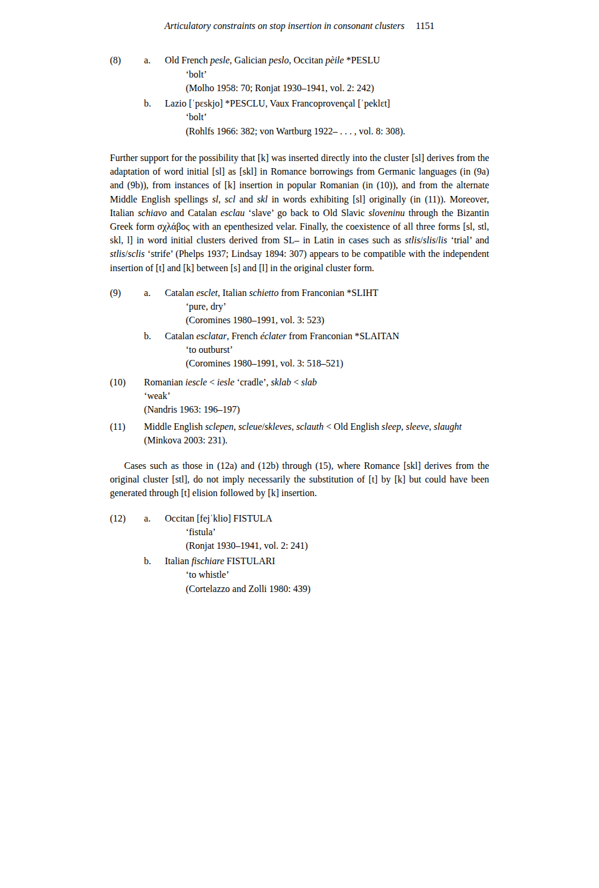Articulatory constraints on stop insertion in consonant clusters1151
(8)
a.
Old French pesle, Galician peslo, Occitan pèile *PESLU ‘bolt’ (Molho 1958: 70; Ronjat 1930–1941, vol. 2: 242)
b.
Lazio [ˈpɛskjo] *PESCLU, Vaux Francoprovençal [ˈpeklɛt] ‘bolt’ (Rohlfs 1966: 382; von Wartburg 1922– . . . , vol. 8: 308).
Further support for the possibility that [k] was inserted directly into the cluster [sl] derives from the adaptation of word initial [sl] as [skl] in Romance borrowings from Germanic languages (in (9a) and (9b)), from instances of [k] insertion in popular Romanian (in (10)), and from the alternate Middle English spellings sl, scl and skl in words exhibiting [sl] originally (in (11)). Moreover, Italian schiavo and Catalan esclau ‘slave’ go back to Old Slavic sloveninu through the Bizantin Greek form σχλάβος with an epenthesized velar. Finally, the coexistence of all three forms [sl, stl, skl, l] in word initial clusters derived from SL– in Latin in cases such as stlis/slis/lis ‘trial’ and stlis/sclis ‘strife’ (Phelps 1937; Lindsay 1894: 307) appears to be compatible with the independent insertion of [t] and [k] between [s] and [l] in the original cluster form.
(9)
a.
Catalan esclet, Italian schietto from Franconian *SLIHT ‘pure, dry’ (Coromines 1980–1991, vol. 3: 523)
b.
Catalan esclatar, French éclater from Franconian *SLAITAN ‘to outburst’ (Coromines 1980–1991, vol. 3: 518–521)
(10)
Romanian iescle < iesle ‘cradle’, sklab < slab ‘weak’ (Nandris 1963: 196–197)
(11)
Middle English sclepen, scleue/skleves, sclauth < Old English sleep, sleeve, slaught (Minkova 2003: 231).
Cases such as those in (12a) and (12b) through (15), where Romance [skl] derives from the original cluster [stl], do not imply necessarily the substitution of [t] by [k] but could have been generated through [t] elision followed by [k] insertion.
(12)
a.
Occitan [fejˈklio] FISTULA ‘fistula’ (Ronjat 1930–1941, vol. 2: 241)
b.
Italian fischiare FISTULARI ‘to whistle’ (Cortelazzo and Zolli 1980: 439)